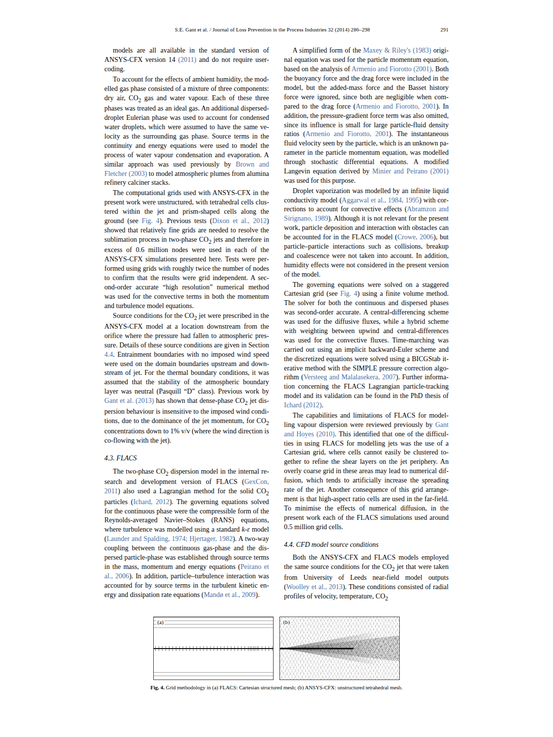291 S.E. Gant et al. / Journal of Loss Prevention in the Process Industries 32 (2014) 286–298
models are all available in the standard version of ANSYS-CFX version 14 (2011) and do not require user-coding.
To account for the effects of ambient humidity, the modelled gas phase consisted of a mixture of three components: dry air, CO2 gas and water vapour. Each of these three phases was treated as an ideal gas. An additional dispersed-droplet Eulerian phase was used to account for condensed water droplets, which were assumed to have the same velocity as the surrounding gas phase. Source terms in the continuity and energy equations were used to model the process of water vapour condensation and evaporation. A similar approach was used previously by Brown and Fletcher (2003) to model atmospheric plumes from alumina refinery calciner stacks.
The computational grids used with ANSYS-CFX in the present work were unstructured, with tetrahedral cells clustered within the jet and prism-shaped cells along the ground (see Fig. 4). Previous tests (Dixon et al., 2012) showed that relatively fine grids are needed to resolve the sublimation process in two-phase CO2 jets and therefore in excess of 0.6 million nodes were used in each of the ANSYS-CFX simulations presented here. Tests were performed using grids with roughly twice the number of nodes to confirm that the results were grid independent. A second-order accurate “high resolution” numerical method was used for the convective terms in both the momentum and turbulence model equations.
Source conditions for the CO2 jet were prescribed in the ANSYS-CFX model at a location downstream from the orifice where the pressure had fallen to atmospheric pressure. Details of these source conditions are given in Section 4.4. Entrainment boundaries with no imposed wind speed were used on the domain boundaries upstream and downstream of jet. For the thermal boundary conditions, it was assumed that the stability of the atmospheric boundary layer was neutral (Pasquill “D” class). Previous work by Gant et al. (2013) has shown that dense-phase CO2 jet dispersion behaviour is insensitive to the imposed wind conditions, due to the dominance of the jet momentum, for CO2 concentrations down to 1% v/v (where the wind direction is co-flowing with the jet).
4.3. FLACS
The two-phase CO2 dispersion model in the internal research and development version of FLACS (GexCon, 2011) also used a Lagrangian method for the solid CO2 particles (Ichard, 2012). The governing equations solved for the continuous phase were the compressible form of the Reynolds-averaged Navier–Stokes (RANS) equations, where turbulence was modelled using a standard k-ε model (Launder and Spalding, 1974; Hjertager, 1982). A two-way coupling between the continuous gas-phase and the dispersed particle-phase was established through source terms in the mass, momentum and energy equations (Peirano et al., 2006). In addition, particle–turbulence interaction was accounted for by source terms in the turbulent kinetic energy and dissipation rate equations (Mandø et al., 2009).
A simplified form of the Maxey & Riley's (1983) original equation was used for the particle momentum equation, based on the analysis of Armenio and Fiorotto (2001). Both the buoyancy force and the drag force were included in the model, but the added-mass force and the Basset history force were ignored, since both are negligible when compared to the drag force (Armenio and Fiorotto, 2001). In addition, the pressure-gradient force term was also omitted, since its influence is small for large particle-fluid density ratios (Armenio and Fiorotto, 2001). The instantaneous fluid velocity seen by the particle, which is an unknown parameter in the particle momentum equation, was modelled through stochastic differential equations. A modified Langevin equation derived by Minier and Peirano (2001) was used for this purpose.
Droplet vaporization was modelled by an infinite liquid conductivity model (Aggarwal et al., 1984, 1995) with corrections to account for convective effects (Abramzon and Sirignano, 1989). Although it is not relevant for the present work, particle deposition and interaction with obstacles can be accounted for in the FLACS model (Crowe, 2006), but particle–particle interactions such as collisions, breakup and coalescence were not taken into account. In addition, humidity effects were not considered in the present version of the model.
The governing equations were solved on a staggered Cartesian grid (see Fig. 4) using a finite volume method. The solver for both the continuous and dispersed phases was second-order accurate. A central-differencing scheme was used for the diffusive fluxes, while a hybrid scheme with weighting between upwind and central-differences was used for the convective fluxes. Time-marching was carried out using an implicit backward-Euler scheme and the discretized equations were solved using a BICGStab iterative method with the SIMPLE pressure correction algorithm (Versteeg and Malalasekera, 2007). Further information concerning the FLACS Lagrangian particle-tracking model and its validation can be found in the PhD thesis of Ichard (2012).
The capabilities and limitations of FLACS for modelling vapour dispersion were reviewed previously by Gant and Hoyes (2010). This identified that one of the difficulties in using FLACS for modelling jets was the use of a Cartesian grid, where cells cannot easily be clustered together to refine the shear layers on the jet periphery. An overly coarse grid in these areas may lead to numerical diffusion, which tends to artificially increase the spreading rate of the jet. Another consequence of this grid arrangement is that high-aspect ratio cells are used in the far-field. To minimise the effects of numerical diffusion, in the present work each of the FLACS simulations used around 0.5 million grid cells.
4.4. CFD model source conditions
Both the ANSYS-CFX and FLACS models employed the same source conditions for the CO2 jet that were taken from University of Leeds near-field model outputs (Woolley et al., 2013). These conditions consisted of radial profiles of velocity, temperature, CO2
(a)
(b)
Fig. 4. Grid methodology in (a) FLACS: Cartesian structured mesh; (b) ANSYS-CFX: unstructured tetrahedral mesh.